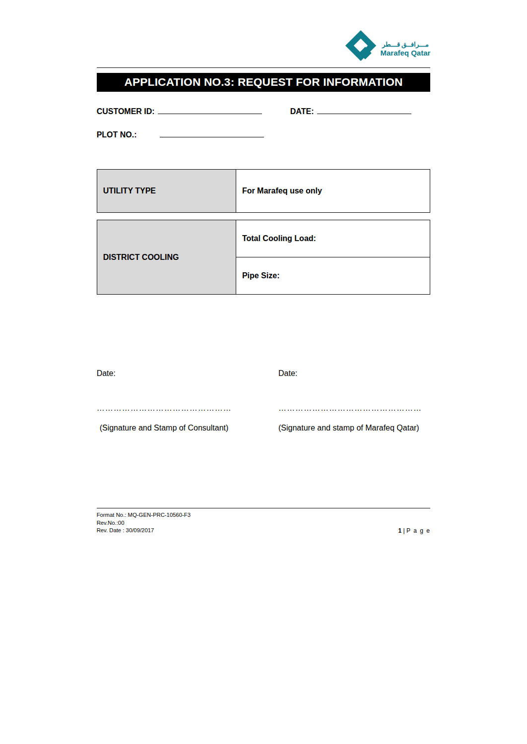مـــرافــق قـــطر
Marafeq Qatar
APPLICATION NO.3: REQUEST FOR INFORMATION
CUSTOMER ID:
DATE:
PLOT NO.:
| UTILITY TYPE | For Marafeq use only |
| DISTRICT COOLING | Total Cooling Load: |
| Pipe Size: |
Date:
…………………………………………
(Signature and Stamp of Consultant)
Date:
……………………………………………
(Signature and stamp of Marafeq Qatar)
Format No.: MQ-GEN-PRC-10560-F3
Rev.No.:00
Rev. Date : 30/09/2017
1 | P a g e